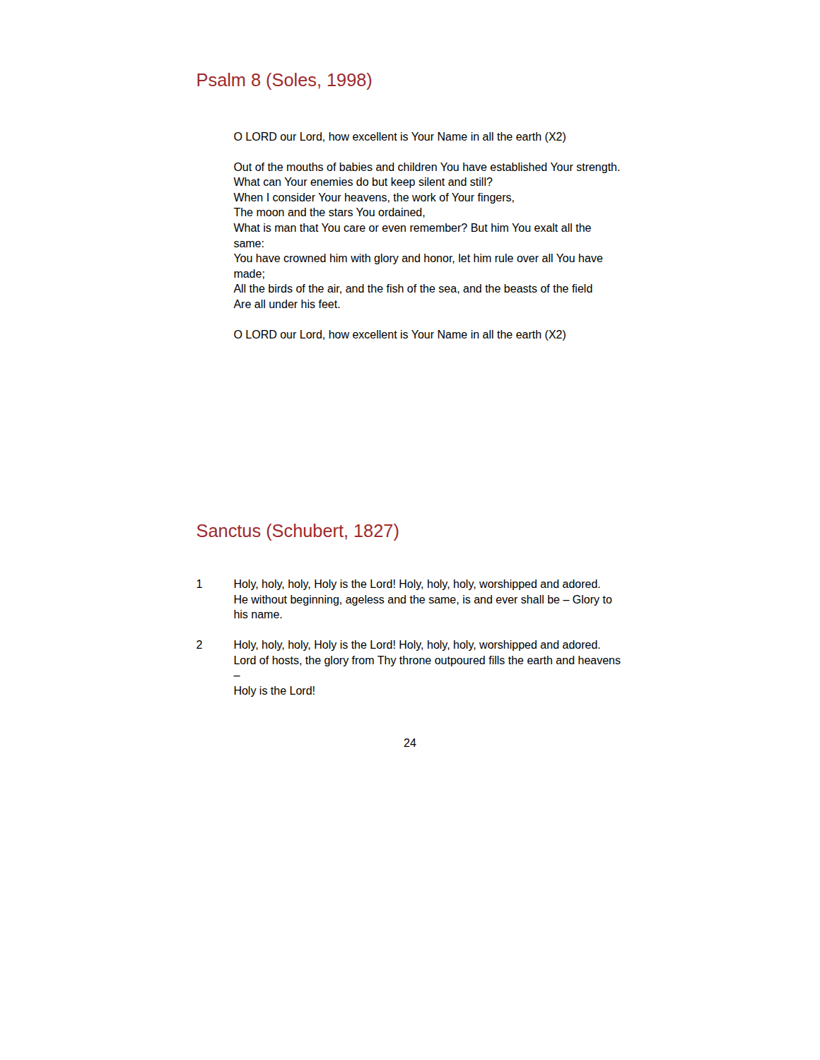Psalm 8 (Soles, 1998)
O LORD our Lord, how excellent is Your Name in all the earth (X2)
Out of the mouths of babies and children You have established Your strength.
What can Your enemies do but keep silent and still?
When I consider Your heavens, the work of Your fingers,
The moon and the stars You ordained,
What is man that You care or even remember? But him You exalt all the same:
You have crowned him with glory and honor, let him rule over all You have made;
All the birds of the air, and the fish of the sea, and the beasts of the field
Are all under his feet.
O LORD our Lord, how excellent is Your Name in all the earth (X2)
Sanctus (Schubert, 1827)
| 1 | Holy, holy, holy, Holy is the Lord! Holy, holy, holy, worshipped and adored. He without beginning, ageless and the same, is and ever shall be – Glory to his name. |
| 2 | Holy, holy, holy, Holy is the Lord! Holy, holy, holy, worshipped and adored. Lord of hosts, the glory from Thy throne outpoured fills the earth and heavens – Holy is the Lord! |
24